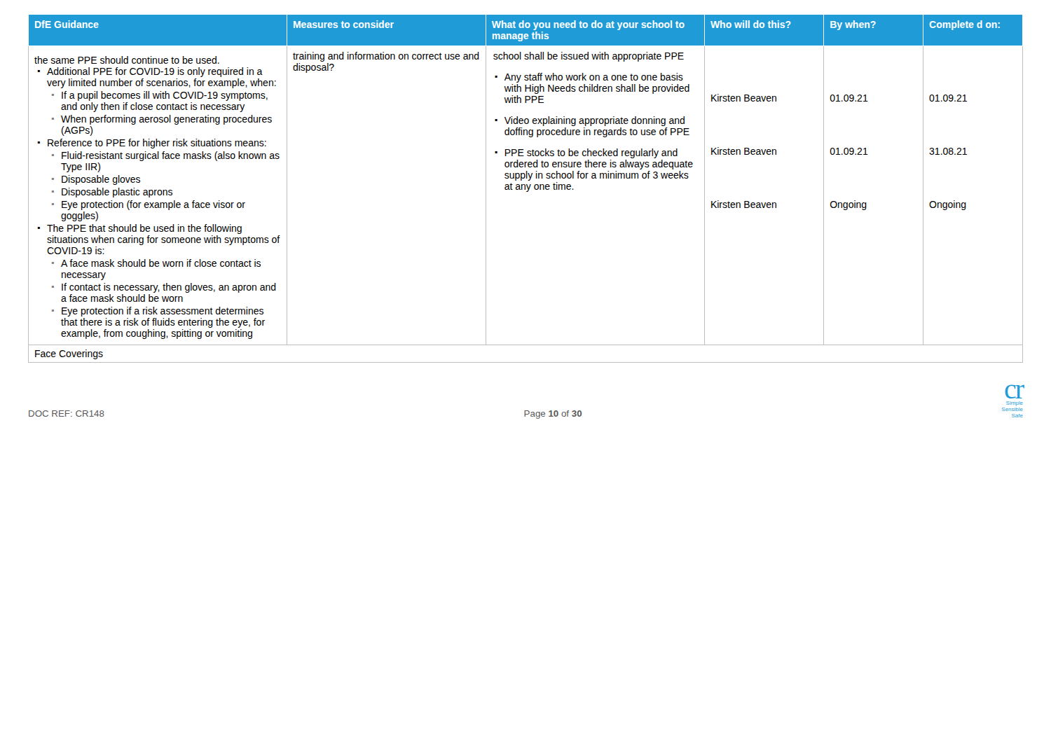| DfE Guidance | Measures to consider | What do you need to do at your school to manage this | Who will do this? | By when? | Complete d on: |
| --- | --- | --- | --- | --- | --- |
| the same PPE should continue to be used. Additional PPE for COVID-19 is only required in a very limited number of scenarios, for example, when: If a pupil becomes ill with COVID-19 symptoms, and only then if close contact is necessary When performing aerosol generating procedures (AGPs) Reference to PPE for higher risk situations means: Fluid-resistant surgical face masks (also known as Type IIR) Disposable gloves Disposable plastic aprons Eye protection (for example a face visor or goggles) The PPE that should be used in the following situations when caring for someone with symptoms of COVID-19 is: A face mask should be worn if close contact is necessary If contact is necessary, then gloves, an apron and a face mask should be worn Eye protection if a risk assessment determines that there is a risk of fluids entering the eye, for example, from coughing, spitting or vomiting | training and information on correct use and disposal? | school shall be issued with appropriate PPE Any staff who work on a one to one basis with High Needs children shall be provided with PPE Video explaining appropriate donning and doffing procedure in regards to use of PPE PPE stocks to be checked regularly and ordered to ensure there is always adequate supply in school for a minimum of 3 weeks at any one time. | Kirsten Beaven Kirsten Beaven Kirsten Beaven | 01.09.21 01.09.21 Ongoing | 01.09.21 31.08.21 Ongoing |
| Face Coverings |
DOC REF: CR148
Page 10 of 30
cr
Simple
Sensible
Safe